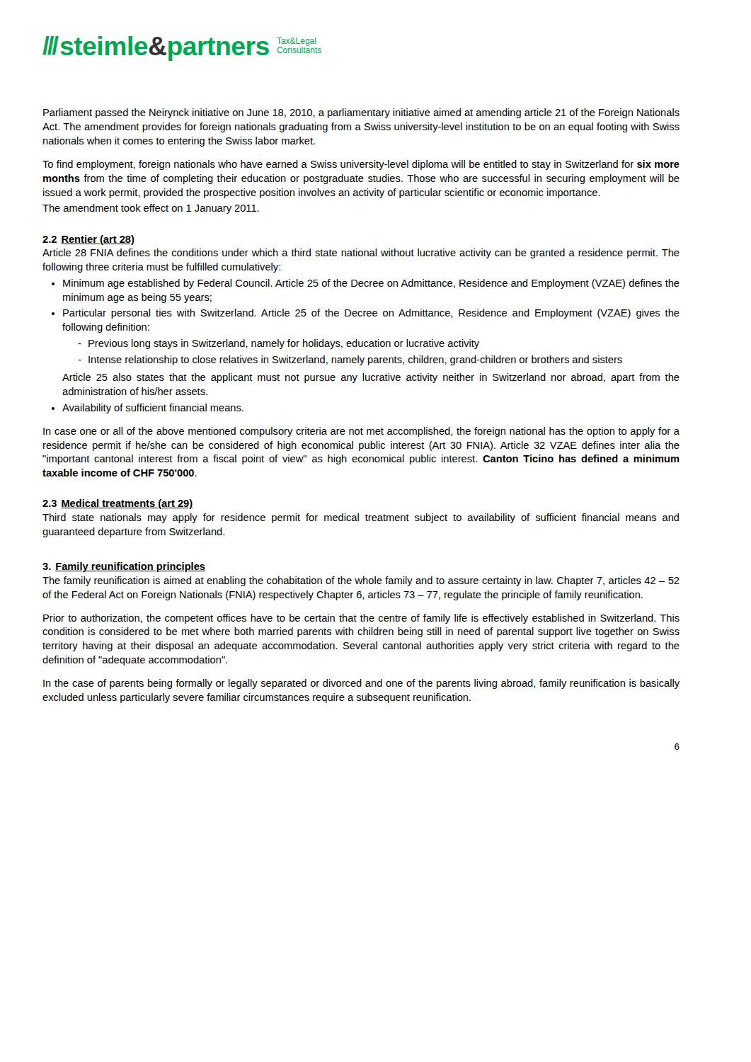///steimle&partners Tax&Legal
Consultants
Parliament passed the Neirynck initiative on June 18, 2010, a parliamentary initiative aimed at amending article 21 of the Foreign Nationals Act. The amendment provides for foreign nationals graduating from a Swiss university-level institution to be on an equal footing with Swiss nationals when it comes to entering the Swiss labor market.
To find employment, foreign nationals who have earned a Swiss university-level diploma will be entitled to stay in Switzerland for six more months from the time of completing their education or postgraduate studies. Those who are successful in securing employment will be issued a work permit, provided the prospective position involves an activity of particular scientific or economic importance.
The amendment took effect on 1 January 2011.
2.2 Rentier (art 28)
Article 28 FNIA defines the conditions under which a third state national without lucrative activity can be granted a residence permit. The following three criteria must be fulfilled cumulatively:
Minimum age established by Federal Council. Article 25 of the Decree on Admittance, Residence and Employment (VZAE) defines the minimum age as being 55 years;
Particular personal ties with Switzerland. Article 25 of the Decree on Admittance, Residence and Employment (VZAE) gives the following definition:
Previous long stays in Switzerland, namely for holidays, education or lucrative activity
Intense relationship to close relatives in Switzerland, namely parents, children, grand-children or brothers and sisters
Article 25 also states that the applicant must not pursue any lucrative activity neither in Switzerland nor abroad, apart from the administration of his/her assets.
Availability of sufficient financial means.
In case one or all of the above mentioned compulsory criteria are not met accomplished, the foreign national has the option to apply for a residence permit if he/she can be considered of high economical public interest (Art 30 FNIA). Article 32 VZAE defines inter alia the "important cantonal interest from a fiscal point of view" as high economical public interest. Canton Ticino has defined a minimum taxable income of CHF 750'000.
2.3 Medical treatments (art 29)
Third state nationals may apply for residence permit for medical treatment subject to availability of sufficient financial means and guaranteed departure from Switzerland.
3. Family reunification principles
The family reunification is aimed at enabling the cohabitation of the whole family and to assure certainty in law. Chapter 7, articles 42 – 52 of the Federal Act on Foreign Nationals (FNIA) respectively Chapter 6, articles 73 – 77, regulate the principle of family reunification.
Prior to authorization, the competent offices have to be certain that the centre of family life is effectively established in Switzerland. This condition is considered to be met where both married parents with children being still in need of parental support live together on Swiss territory having at their disposal an adequate accommodation. Several cantonal authorities apply very strict criteria with regard to the definition of "adequate accommodation".
In the case of parents being formally or legally separated or divorced and one of the parents living abroad, family reunification is basically excluded unless particularly severe familiar circumstances require a subsequent reunification.
6